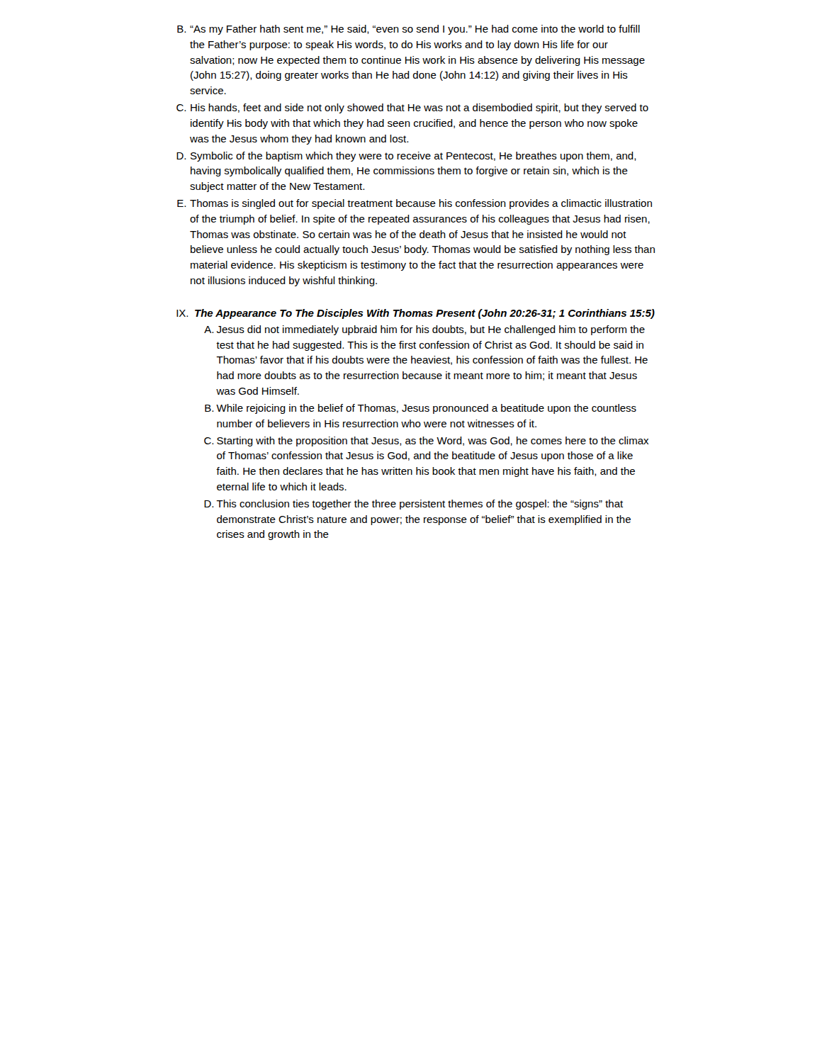B.“As my Father hath sent me,” He said, “even so send I you.” He had come into the world to fulfill the Father’s purpose: to speak His words, to do His works and to lay down His life for our salvation; now He expected them to continue His work in His absence by delivering His message (John 15:27), doing greater works than He had done (John 14:12) and giving their lives in His service.
C. His hands, feet and side not only showed that He was not a disembodied spirit, but they served to identify His body with that which they had seen crucified, and hence the person who now spoke was the Jesus whom they had known and lost.
D. Symbolic of the baptism which they were to receive at Pentecost, He breathes upon them, and, having symbolically qualified them, He commissions them to forgive or retain sin, which is the subject matter of the New Testament.
E. Thomas is singled out for special treatment because his confession provides a climactic illustration of the triumph of belief. In spite of the repeated assurances of his colleagues that Jesus had risen, Thomas was obstinate. So certain was he of the death of Jesus that he insisted he would not believe unless he could actually touch Jesus’ body. Thomas would be satisfied by nothing less than material evidence. His skepticism is testimony to the fact that the resurrection appearances were not illusions induced by wishful thinking.
IX. The Appearance To The Disciples With Thomas Present (John 20:26-31; 1 Corinthians 15:5)
A. Jesus did not immediately upbraid him for his doubts, but He challenged him to perform the test that he had suggested. This is the first confession of Christ as God. It should be said in Thomas’ favor that if his doubts were the heaviest, his confession of faith was the fullest. He had more doubts as to the resurrection because it meant more to him; it meant that Jesus was God Himself.
B. While rejoicing in the belief of Thomas, Jesus pronounced a beatitude upon the countless number of believers in His resurrection who were not witnesses of it.
C. Starting with the proposition that Jesus, as the Word, was God, he comes here to the climax of Thomas’ confession that Jesus is God, and the beatitude of Jesus upon those of a like faith. He then declares that he has written his book that men might have his faith, and the eternal life to which it leads.
D. This conclusion ties together the three persistent themes of the gospel: the “signs” that demonstrate Christ’s nature and power; the response of “belief” that is exemplified in the crises and growth in the